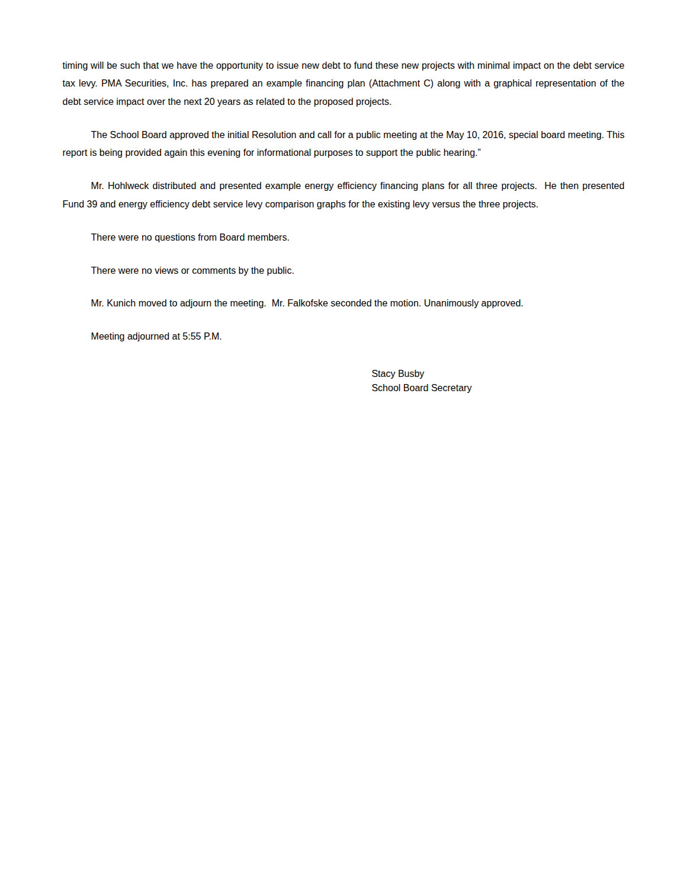timing will be such that we have the opportunity to issue new debt to fund these new projects with minimal impact on the debt service tax levy. PMA Securities, Inc. has prepared an example financing plan (Attachment C) along with a graphical representation of the debt service impact over the next 20 years as related to the proposed projects.
The School Board approved the initial Resolution and call for a public meeting at the May 10, 2016, special board meeting. This report is being provided again this evening for informational purposes to support the public hearing.”
Mr. Hohlweck distributed and presented example energy efficiency financing plans for all three projects. He then presented Fund 39 and energy efficiency debt service levy comparison graphs for the existing levy versus the three projects.
There were no questions from Board members.
There were no views or comments by the public.
Mr. Kunich moved to adjourn the meeting. Mr. Falkofske seconded the motion. Unanimously approved.
Meeting adjourned at 5:55 P.M.
Stacy Busby
School Board Secretary